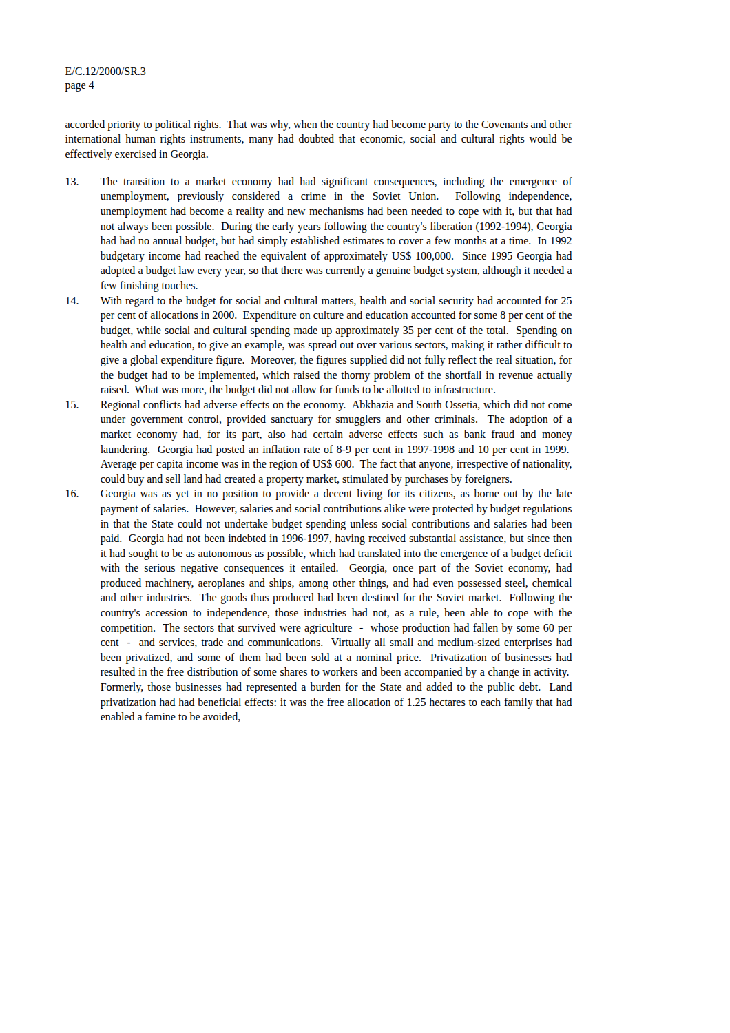E/C.12/2000/SR.3
page 4
accorded priority to political rights. That was why, when the country had become party to the Covenants and other international human rights instruments, many had doubted that economic, social and cultural rights would be effectively exercised in Georgia.
13.
The transition to a market economy had had significant consequences, including the emergence of unemployment, previously considered a crime in the Soviet Union. Following independence, unemployment had become a reality and new mechanisms had been needed to cope with it, but that had not always been possible. During the early years following the country's liberation (1992-1994), Georgia had had no annual budget, but had simply established estimates to cover a few months at a time. In 1992 budgetary income had reached the equivalent of approximately US$ 100,000. Since 1995 Georgia had adopted a budget law every year, so that there was currently a genuine budget system, although it needed a few finishing touches.
14.
With regard to the budget for social and cultural matters, health and social security had accounted for 25 per cent of allocations in 2000. Expenditure on culture and education accounted for some 8 per cent of the budget, while social and cultural spending made up approximately 35 per cent of the total. Spending on health and education, to give an example, was spread out over various sectors, making it rather difficult to give a global expenditure figure. Moreover, the figures supplied did not fully reflect the real situation, for the budget had to be implemented, which raised the thorny problem of the shortfall in revenue actually raised. What was more, the budget did not allow for funds to be allotted to infrastructure.
15.
Regional conflicts had adverse effects on the economy. Abkhazia and South Ossetia, which did not come under government control, provided sanctuary for smugglers and other criminals. The adoption of a market economy had, for its part, also had certain adverse effects such as bank fraud and money laundering. Georgia had posted an inflation rate of 8-9 per cent in 1997-1998 and 10 per cent in 1999. Average per capita income was in the region of US$ 600. The fact that anyone, irrespective of nationality, could buy and sell land had created a property market, stimulated by purchases by foreigners.
16.
Georgia was as yet in no position to provide a decent living for its citizens, as borne out by the late payment of salaries. However, salaries and social contributions alike were protected by budget regulations in that the State could not undertake budget spending unless social contributions and salaries had been paid. Georgia had not been indebted in 1996-1997, having received substantial assistance, but since then it had sought to be as autonomous as possible, which had translated into the emergence of a budget deficit with the serious negative consequences it entailed. Georgia, once part of the Soviet economy, had produced machinery, aeroplanes and ships, among other things, and had even possessed steel, chemical and other industries. The goods thus produced had been destined for the Soviet market. Following the country's accession to independence, those industries had not, as a rule, been able to cope with the competition. The sectors that survived were agriculture - whose production had fallen by some 60 per cent - and services, trade and communications. Virtually all small and medium-sized enterprises had been privatized, and some of them had been sold at a nominal price. Privatization of businesses had resulted in the free distribution of some shares to workers and been accompanied by a change in activity. Formerly, those businesses had represented a burden for the State and added to the public debt. Land privatization had had beneficial effects: it was the free allocation of 1.25 hectares to each family that had enabled a famine to be avoided,